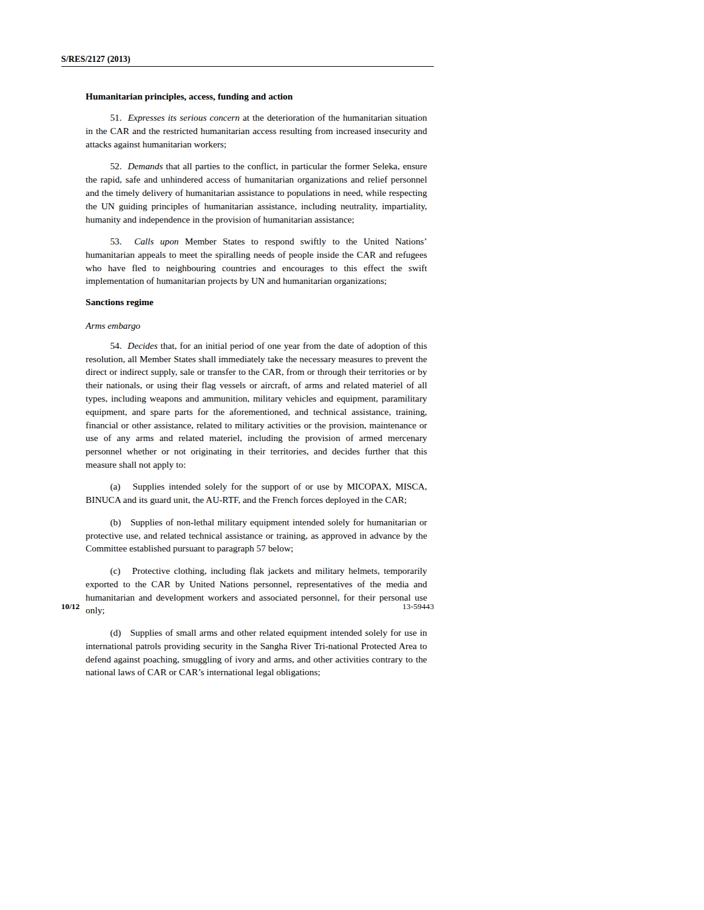S/RES/2127 (2013)
Humanitarian principles, access, funding and action
51. Expresses its serious concern at the deterioration of the humanitarian situation in the CAR and the restricted humanitarian access resulting from increased insecurity and attacks against humanitarian workers;
52. Demands that all parties to the conflict, in particular the former Seleka, ensure the rapid, safe and unhindered access of humanitarian organizations and relief personnel and the timely delivery of humanitarian assistance to populations in need, while respecting the UN guiding principles of humanitarian assistance, including neutrality, impartiality, humanity and independence in the provision of humanitarian assistance;
53. Calls upon Member States to respond swiftly to the United Nations’ humanitarian appeals to meet the spiralling needs of people inside the CAR and refugees who have fled to neighbouring countries and encourages to this effect the swift implementation of humanitarian projects by UN and humanitarian organizations;
Sanctions regime
Arms embargo
54. Decides that, for an initial period of one year from the date of adoption of this resolution, all Member States shall immediately take the necessary measures to prevent the direct or indirect supply, sale or transfer to the CAR, from or through their territories or by their nationals, or using their flag vessels or aircraft, of arms and related materiel of all types, including weapons and ammunition, military vehicles and equipment, paramilitary equipment, and spare parts for the aforementioned, and technical assistance, training, financial or other assistance, related to military activities or the provision, maintenance or use of any arms and related materiel, including the provision of armed mercenary personnel whether or not originating in their territories, and decides further that this measure shall not apply to:
(a) Supplies intended solely for the support of or use by MICOPAX, MISCA, BINUCA and its guard unit, the AU-RTF, and the French forces deployed in the CAR;
(b) Supplies of non-lethal military equipment intended solely for humanitarian or protective use, and related technical assistance or training, as approved in advance by the Committee established pursuant to paragraph 57 below;
(c) Protective clothing, including flak jackets and military helmets, temporarily exported to the CAR by United Nations personnel, representatives of the media and humanitarian and development workers and associated personnel, for their personal use only;
(d) Supplies of small arms and other related equipment intended solely for use in international patrols providing security in the Sangha River Tri-national Protected Area to defend against poaching, smuggling of ivory and arms, and other activities contrary to the national laws of CAR or CAR’s international legal obligations;
10/12 13-59443